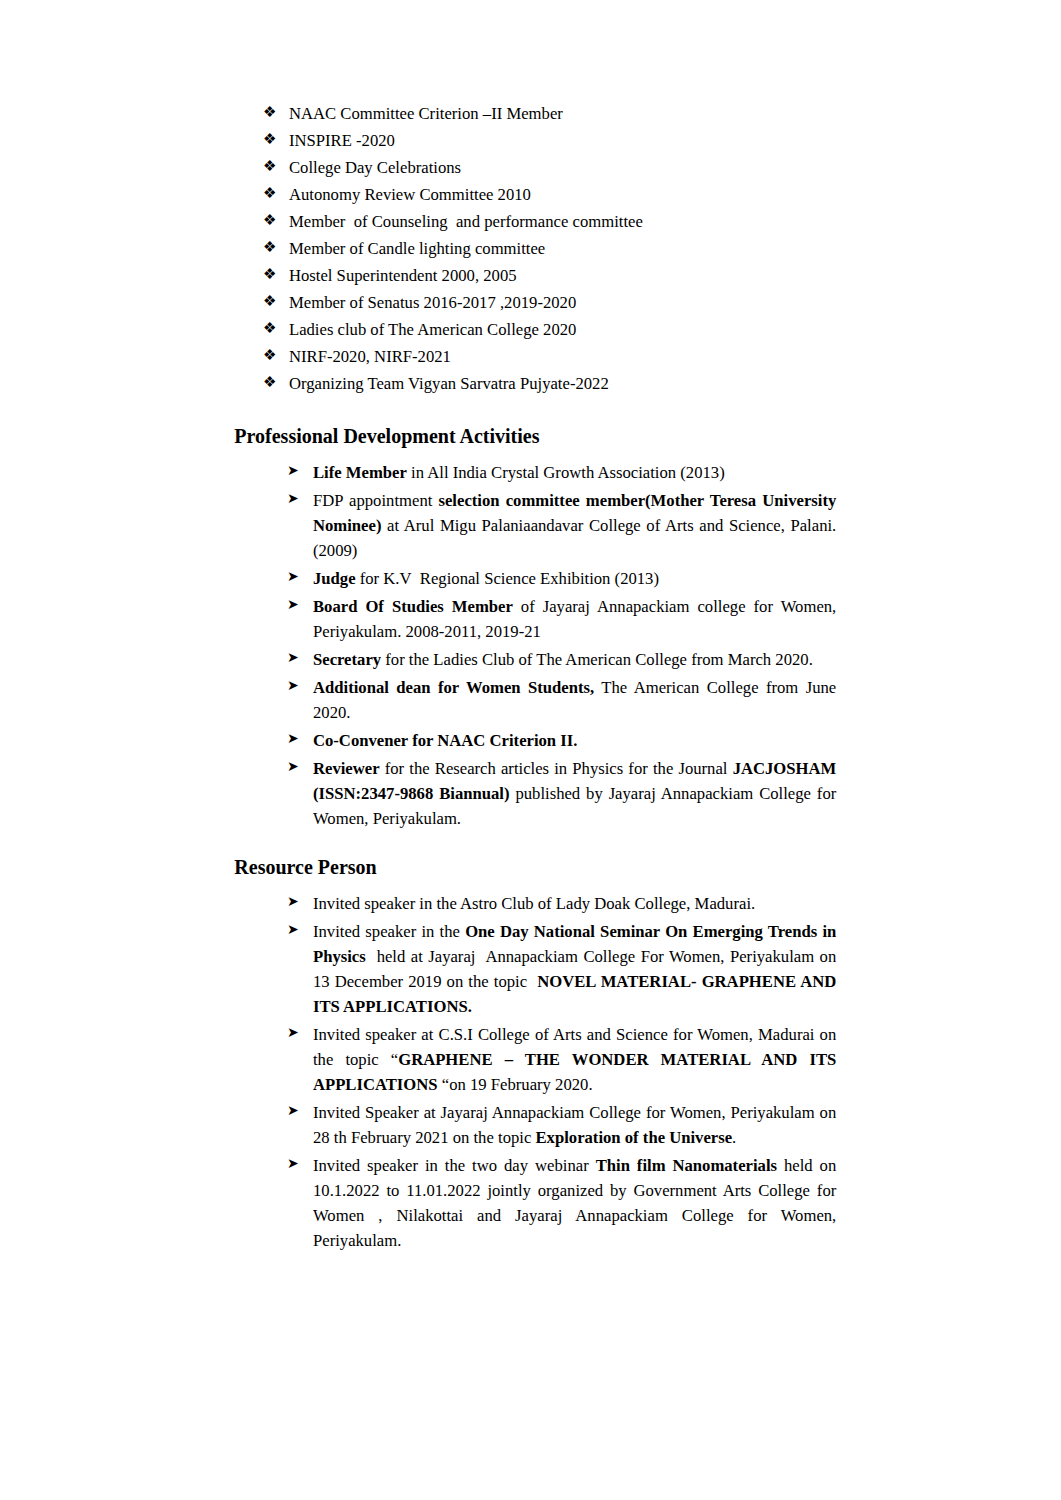NAAC Committee Criterion –II Member
INSPIRE -2020
College Day Celebrations
Autonomy Review Committee 2010
Member of Counseling and performance committee
Member of Candle lighting committee
Hostel Superintendent 2000, 2005
Member of Senatus 2016-2017 ,2019-2020
Ladies club of The American College 2020
NIRF-2020, NIRF-2021
Organizing Team Vigyan Sarvatra Pujyate-2022
Professional Development Activities
Life Member in All India Crystal Growth Association (2013)
FDP appointment selection committee member(Mother Teresa University Nominee) at Arul Migu Palaniaandavar College of Arts and Science, Palani.(2009)
Judge for K.V Regional Science Exhibition (2013)
Board Of Studies Member of Jayaraj Annapackiam college for Women, Periyakulam. 2008-2011, 2019-21
Secretary for the Ladies Club of The American College from March 2020.
Additional dean for Women Students, The American College from June 2020.
Co-Convener for NAAC Criterion II.
Reviewer for the Research articles in Physics for the Journal JACJOSHAM (ISSN:2347-9868 Biannual) published by Jayaraj Annapackiam College for Women, Periyakulam.
Resource Person
Invited speaker in the Astro Club of Lady Doak College, Madurai.
Invited speaker in the One Day National Seminar On Emerging Trends in Physics held at Jayaraj Annapackiam College For Women, Periyakulam on 13 December 2019 on the topic NOVEL MATERIAL- GRAPHENE AND ITS APPLICATIONS.
Invited speaker at C.S.I College of Arts and Science for Women, Madurai on the topic “GRAPHENE – THE WONDER MATERIAL AND ITS APPLICATIONS “on 19 February 2020.
Invited Speaker at Jayaraj Annapackiam College for Women, Periyakulam on 28 th February 2021 on the topic Exploration of the Universe.
Invited speaker in the two day webinar Thin film Nanomaterials held on 10.1.2022 to 11.01.2022 jointly organized by Government Arts College for Women , Nilakottai and Jayaraj Annapackiam College for Women, Periyakulam.